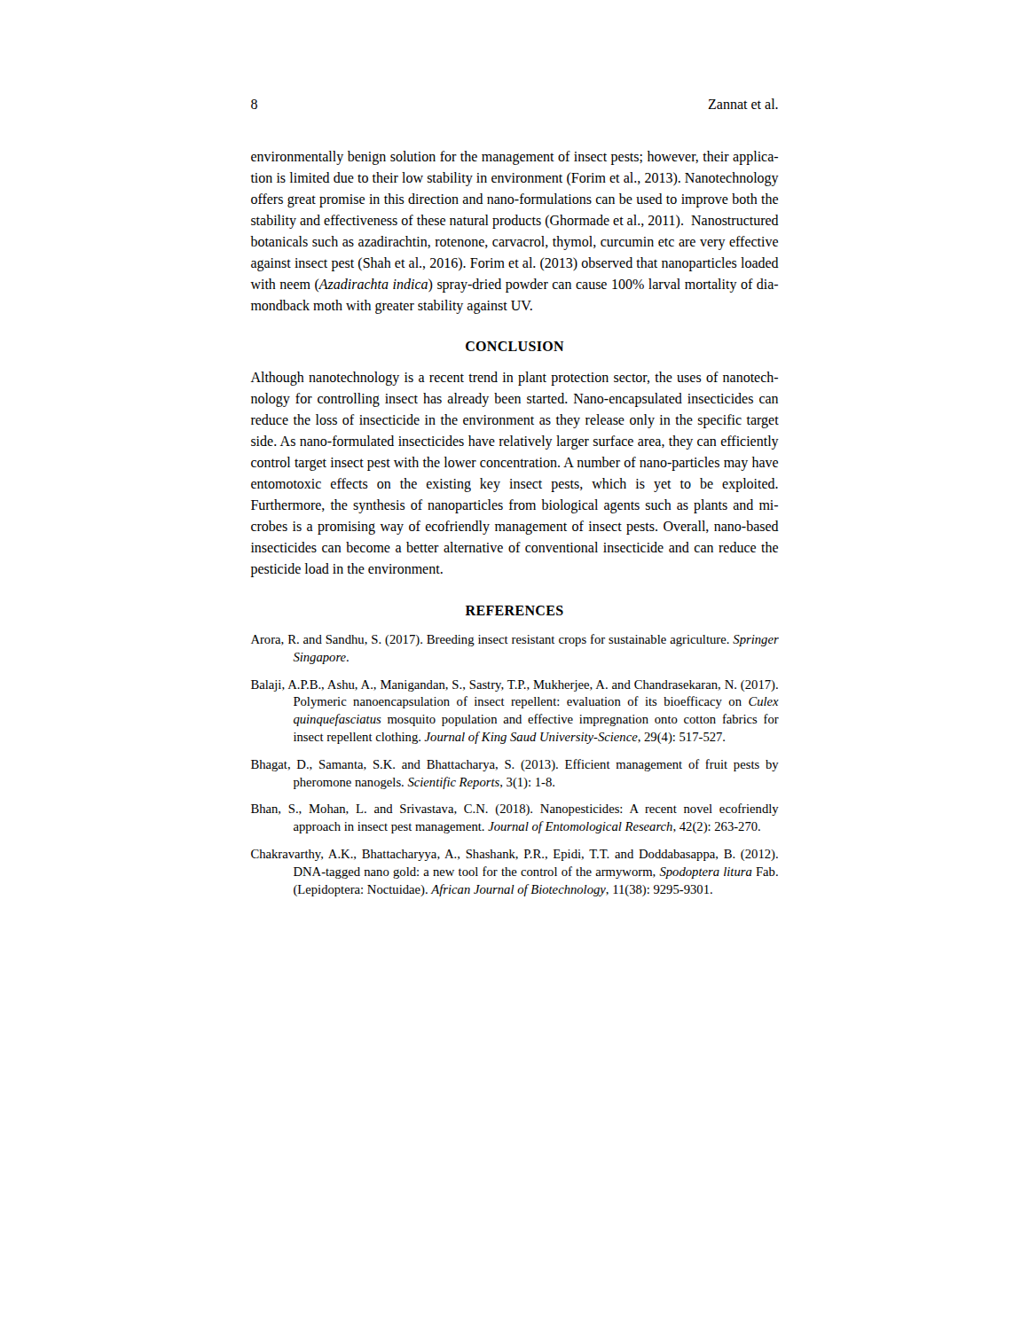8 Zannat et al.
environmentally benign solution for the management of insect pests; however, their application is limited due to their low stability in environment (Forim et al., 2013). Nanotechnology offers great promise in this direction and nano-formulations can be used to improve both the stability and effectiveness of these natural products (Ghormade et al., 2011). Nanostructured botanicals such as azadirachtin, rotenone, carvacrol, thymol, curcumin etc are very effective against insect pest (Shah et al., 2016). Forim et al. (2013) observed that nanoparticles loaded with neem (Azadirachta indica) spray-dried powder can cause 100% larval mortality of diamondback moth with greater stability against UV.
CONCLUSION
Although nanotechnology is a recent trend in plant protection sector, the uses of nanotechnology for controlling insect has already been started. Nano-encapsulated insecticides can reduce the loss of insecticide in the environment as they release only in the specific target side. As nano-formulated insecticides have relatively larger surface area, they can efficiently control target insect pest with the lower concentration. A number of nano-particles may have entomotoxic effects on the existing key insect pests, which is yet to be exploited. Furthermore, the synthesis of nanoparticles from biological agents such as plants and microbes is a promising way of ecofriendly management of insect pests. Overall, nano-based insecticides can become a better alternative of conventional insecticide and can reduce the pesticide load in the environment.
REFERENCES
Arora, R. and Sandhu, S. (2017). Breeding insect resistant crops for sustainable agriculture. Springer Singapore.
Balaji, A.P.B., Ashu, A., Manigandan, S., Sastry, T.P., Mukherjee, A. and Chandrasekaran, N. (2017). Polymeric nanoencapsulation of insect repellent: evaluation of its bioefficacy on Culex quinquefasciatus mosquito population and effective impregnation onto cotton fabrics for insect repellent clothing. Journal of King Saud University-Science, 29(4): 517-527.
Bhagat, D., Samanta, S.K. and Bhattacharya, S. (2013). Efficient management of fruit pests by pheromone nanogels. Scientific Reports, 3(1): 1-8.
Bhan, S., Mohan, L. and Srivastava, C.N. (2018). Nanopesticides: A recent novel ecofriendly approach in insect pest management. Journal of Entomological Research, 42(2): 263-270.
Chakravarthy, A.K., Bhattacharyya, A., Shashank, P.R., Epidi, T.T. and Doddabasappa, B. (2012). DNA-tagged nano gold: a new tool for the control of the armyworm, Spodoptera litura Fab. (Lepidoptera: Noctuidae). African Journal of Biotechnology, 11(38): 9295-9301.